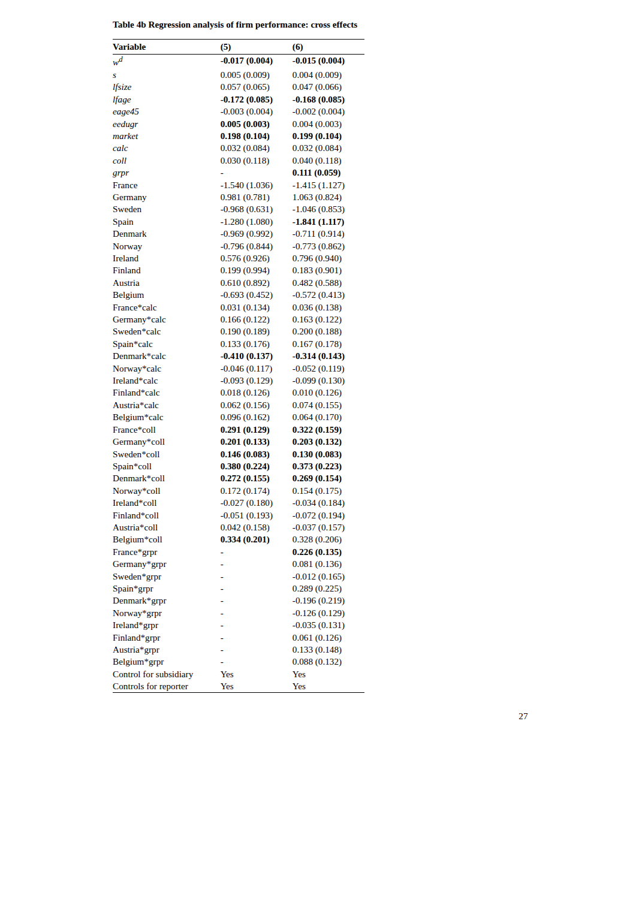Table 4b Regression analysis of firm performance: cross effects
| Variable | (5) | (6) |
| --- | --- | --- |
| w d | -0.017 (0.004) | -0.015 (0.004) |
| s | 0.005 (0.009) | 0.004 (0.009) |
| lfsize | 0.057 (0.065) | 0.047 (0.066) |
| lfage | -0.172 (0.085) | -0.168 (0.085) |
| eage45 | -0.003 (0.004) | -0.002 (0.004) |
| eedugr | 0.005 (0.003) | 0.004 (0.003) |
| market | 0.198 (0.104) | 0.199 (0.104) |
| calc | 0.032 (0.084) | 0.032 (0.084) |
| coll | 0.030 (0.118) | 0.040 (0.118) |
| grpr | - | 0.111 (0.059) |
| France | -1.540 (1.036) | -1.415 (1.127) |
| Germany | 0.981 (0.781) | 1.063 (0.824) |
| Sweden | -0.968 (0.631) | -1.046 (0.853) |
| Spain | -1.280 (1.080) | -1.841 (1.117) |
| Denmark | -0.969 (0.992) | -0.711 (0.914) |
| Norway | -0.796 (0.844) | -0.773 (0.862) |
| Ireland | 0.576 (0.926) | 0.796 (0.940) |
| Finland | 0.199 (0.994) | 0.183 (0.901) |
| Austria | 0.610 (0.892) | 0.482 (0.588) |
| Belgium | -0.693 (0.452) | -0.572 (0.413) |
| France*calc | 0.031 (0.134) | 0.036 (0.138) |
| Germany*calc | 0.166 (0.122) | 0.163 (0.122) |
| Sweden*calc | 0.190 (0.189) | 0.200 (0.188) |
| Spain*calc | 0.133 (0.176) | 0.167 (0.178) |
| Denmark*calc | -0.410 (0.137) | -0.314 (0.143) |
| Norway*calc | -0.046 (0.117) | -0.052 (0.119) |
| Ireland*calc | -0.093 (0.129) | -0.099 (0.130) |
| Finland*calc | 0.018 (0.126) | 0.010 (0.126) |
| Austria*calc | 0.062 (0.156) | 0.074 (0.155) |
| Belgium*calc | 0.096 (0.162) | 0.064 (0.170) |
| France*coll | 0.291 (0.129) | 0.322 (0.159) |
| Germany*coll | 0.201 (0.133) | 0.203 (0.132) |
| Sweden*coll | 0.146 (0.083) | 0.130 (0.083) |
| Spain*coll | 0.380 (0.224) | 0.373 (0.223) |
| Denmark*coll | 0.272 (0.155) | 0.269 (0.154) |
| Norway*coll | 0.172 (0.174) | 0.154 (0.175) |
| Ireland*coll | -0.027 (0.180) | -0.034 (0.184) |
| Finland*coll | -0.051 (0.193) | -0.072 (0.194) |
| Austria*coll | 0.042 (0.158) | -0.037 (0.157) |
| Belgium*coll | 0.334 (0.201) | 0.328 (0.206) |
| France*grpr | - | 0.226 (0.135) |
| Germany*grpr | - | 0.081 (0.136) |
| Sweden*grpr | - | -0.012 (0.165) |
| Spain*grpr | - | 0.289 (0.225) |
| Denmark*grpr | - | -0.196 (0.219) |
| Norway*grpr | - | -0.126 (0.129) |
| Ireland*grpr | - | -0.035 (0.131) |
| Finland*grpr | - | 0.061 (0.126) |
| Austria*grpr | - | 0.133 (0.148) |
| Belgium*grpr | - | 0.088 (0.132) |
| Control for subsidiary | Yes | Yes |
| Controls for reporter | Yes | Yes |
27